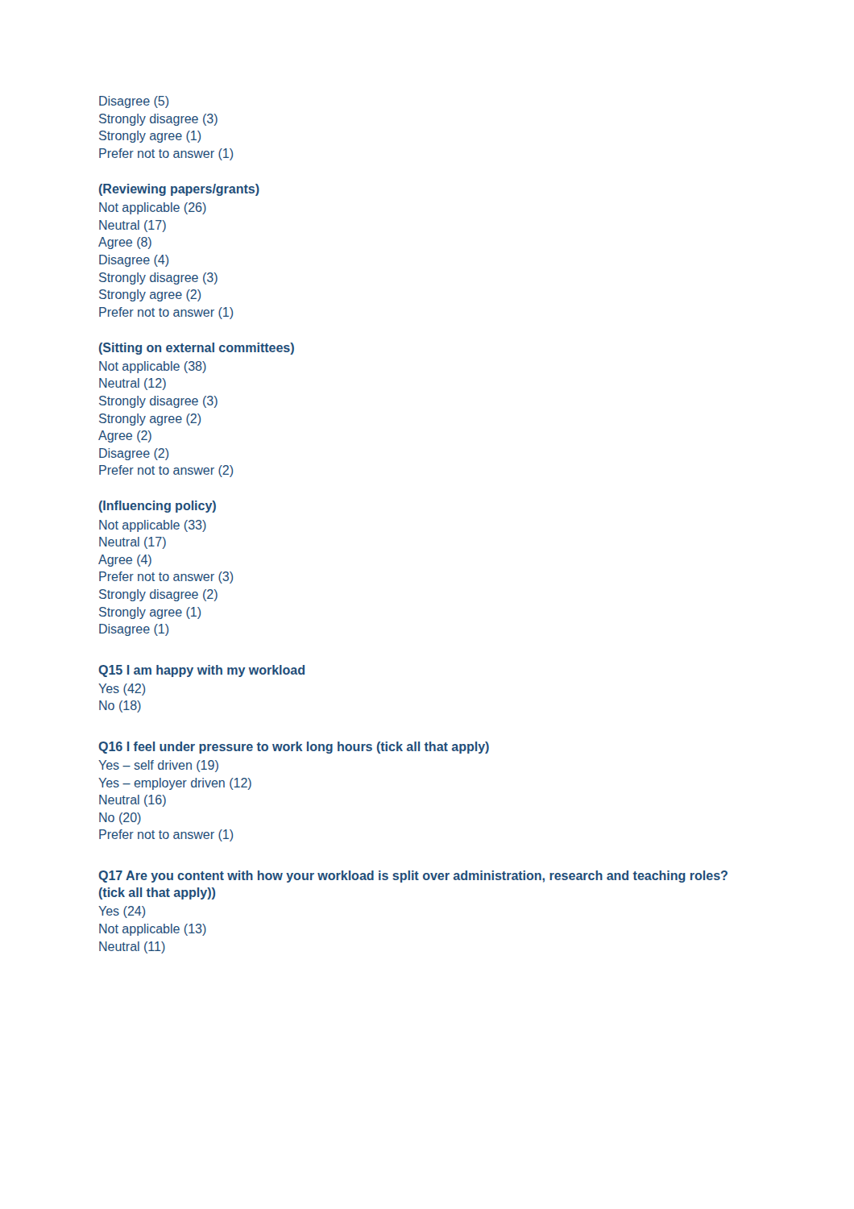Disagree (5)
Strongly disagree (3)
Strongly agree (1)
Prefer not to answer (1)
(Reviewing papers/grants)
Not applicable (26)
Neutral (17)
Agree (8)
Disagree (4)
Strongly disagree (3)
Strongly agree (2)
Prefer not to answer (1)
(Sitting on external committees)
Not applicable (38)
Neutral (12)
Strongly disagree (3)
Strongly agree (2)
Agree (2)
Disagree (2)
Prefer not to answer (2)
(Influencing policy)
Not applicable (33)
Neutral (17)
Agree (4)
Prefer not to answer (3)
Strongly disagree (2)
Strongly agree (1)
Disagree (1)
Q15 I am happy with my workload
Yes (42)
No (18)
Q16 I feel under pressure to work long hours (tick all that apply)
Yes – self driven (19)
Yes – employer driven (12)
Neutral (16)
No (20)
Prefer not to answer (1)
Q17 Are you content with how your workload is split over administration, research and teaching roles? (tick all that apply))
Yes (24)
Not applicable (13)
Neutral (11)